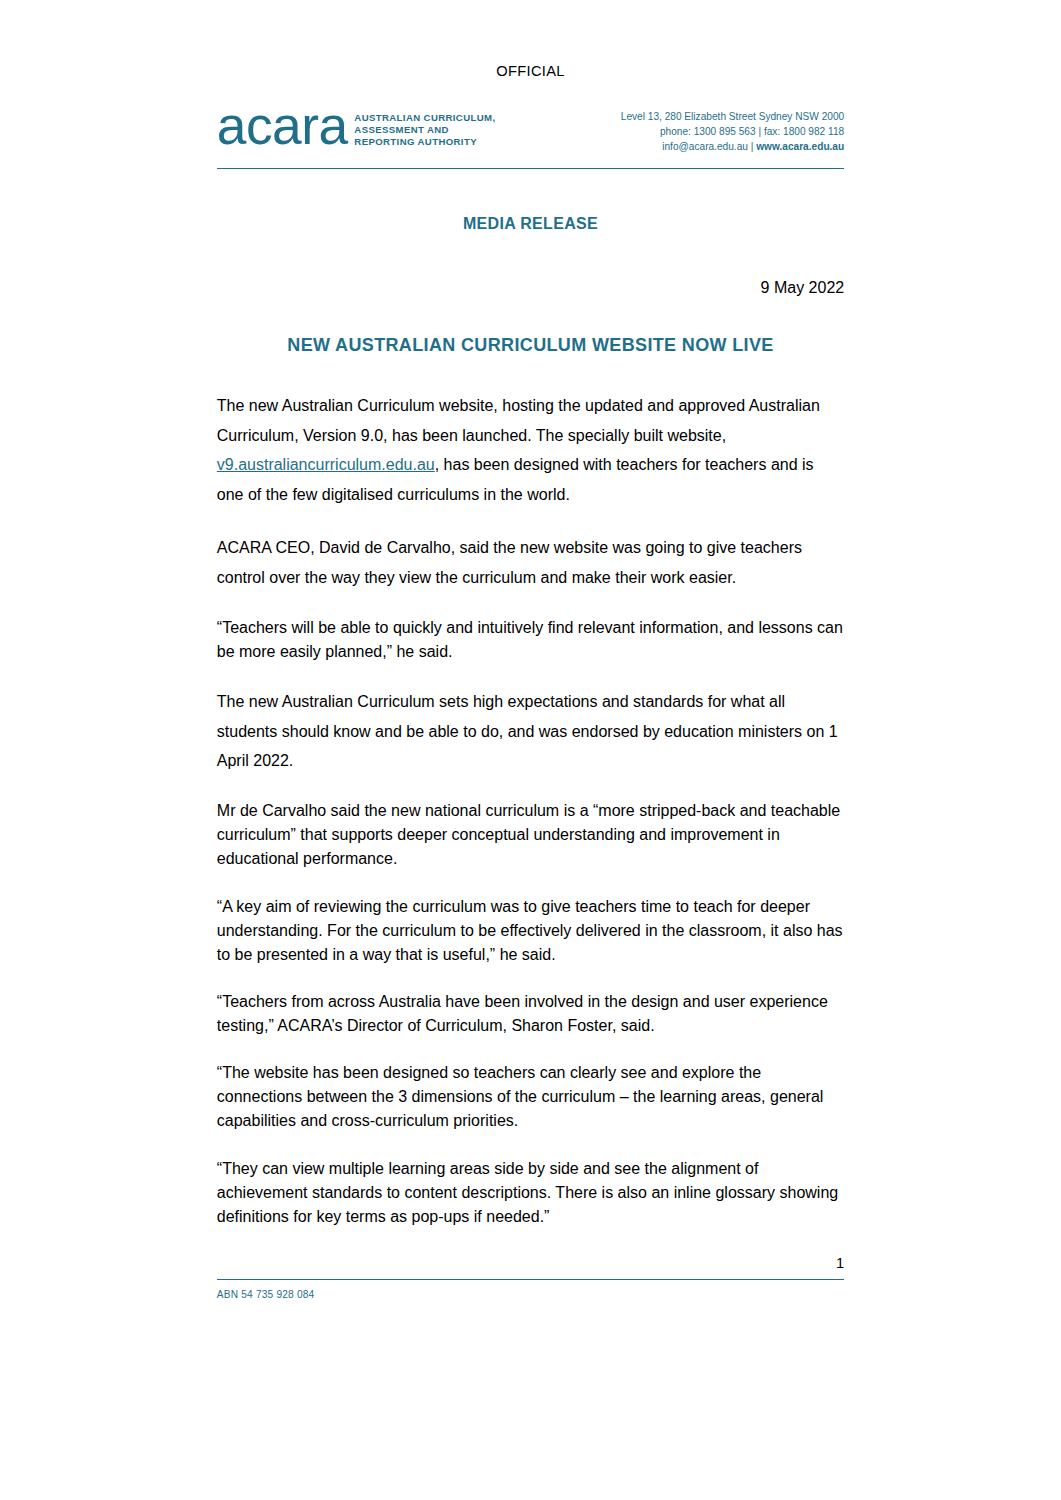OFFICIAL
acara
Australian Curriculum,
Assessment and
Reporting Authority
Level 13, 280 Elizabeth Street Sydney NSW 2000
phone: 1300 895 563 | fax: 1800 982 118
info@acara.edu.au | www.acara.edu.au
MEDIA RELEASE
9 May 2022
New Australian Curriculum website now live
The new Australian Curriculum website, hosting the updated and approved Australian Curriculum, Version 9.0, has been launched. The specially built website, v9.australiancurriculum.edu.au, has been designed with teachers for teachers and is one of the few digitalised curriculums in the world.
ACARA CEO, David de Carvalho, said the new website was going to give teachers control over the way they view the curriculum and make their work easier.
“Teachers will be able to quickly and intuitively find relevant information, and lessons can be more easily planned,” he said.
The new Australian Curriculum sets high expectations and standards for what all students should know and be able to do, and was endorsed by education ministers on 1 April 2022.
Mr de Carvalho said the new national curriculum is a “more stripped-back and teachable curriculum” that supports deeper conceptual understanding and improvement in educational performance.
“A key aim of reviewing the curriculum was to give teachers time to teach for deeper understanding. For the curriculum to be effectively delivered in the classroom, it also has to be presented in a way that is useful,” he said.
“Teachers from across Australia have been involved in the design and user experience testing,” ACARA’s Director of Curriculum, Sharon Foster, said.
“The website has been designed so teachers can clearly see and explore the connections between the 3 dimensions of the curriculum – the learning areas, general capabilities and cross-curriculum priorities.
“They can view multiple learning areas side by side and see the alignment of achievement standards to content descriptions. There is also an inline glossary showing definitions for key terms as pop-ups if needed.”
1
ABN 54 735 928 084